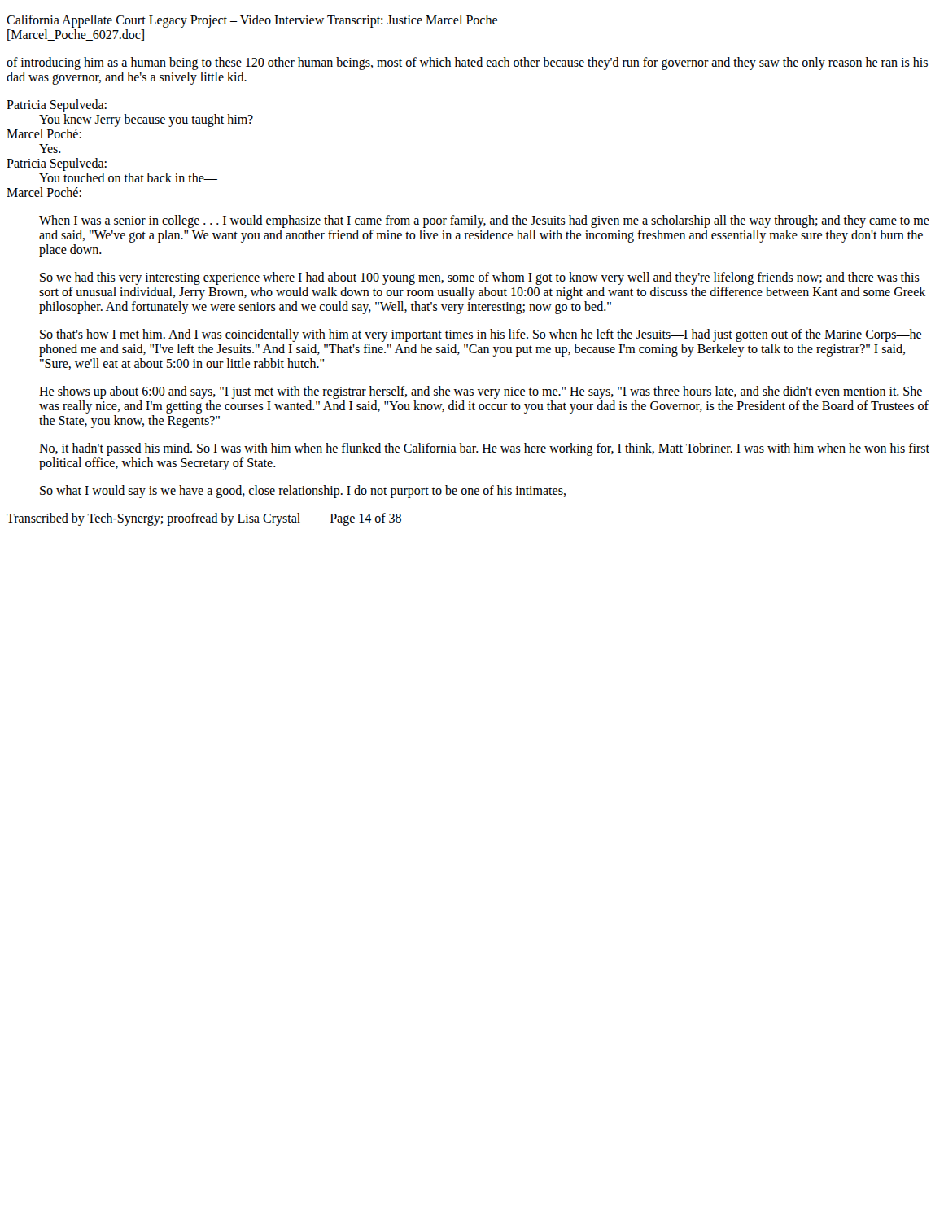California Appellate Court Legacy Project – Video Interview Transcript: Justice Marcel Poche
[Marcel_Poche_6027.doc]
of introducing him as a human being to these 120 other human beings, most of which hated each other because they'd run for governor and they saw the only reason he ran is his dad was governor, and he's a snively little kid.
Patricia Sepulveda:
You knew Jerry because you taught him?
Marcel Poché:
Yes.
Patricia Sepulveda:
You touched on that back in the—
Marcel Poché:
When I was a senior in college . . . I would emphasize that I came from a poor family, and the Jesuits had given me a scholarship all the way through; and they came to me and said, "We've got a plan." We want you and another friend of mine to live in a residence hall with the incoming freshmen and essentially make sure they don't burn the place down.
So we had this very interesting experience where I had about 100 young men, some of whom I got to know very well and they're lifelong friends now; and there was this sort of unusual individual, Jerry Brown, who would walk down to our room usually about 10:00 at night and want to discuss the difference between Kant and some Greek philosopher. And fortunately we were seniors and we could say, "Well, that's very interesting; now go to bed."
So that's how I met him. And I was coincidentally with him at very important times in his life. So when he left the Jesuits—I had just gotten out of the Marine Corps—he phoned me and said, "I've left the Jesuits." And I said, "That's fine." And he said, "Can you put me up, because I'm coming by Berkeley to talk to the registrar?" I said, "Sure, we'll eat at about 5:00 in our little rabbit hutch."
He shows up about 6:00 and says, "I just met with the registrar herself, and she was very nice to me." He says, "I was three hours late, and she didn't even mention it. She was really nice, and I'm getting the courses I wanted." And I said, "You know, did it occur to you that your dad is the Governor, is the President of the Board of Trustees of the State, you know, the Regents?"
No, it hadn't passed his mind. So I was with him when he flunked the California bar. He was here working for, I think, Matt Tobriner. I was with him when he won his first political office, which was Secretary of State.
So what I would say is we have a good, close relationship. I do not purport to be one of his intimates,
Transcribed by Tech-Synergy; proofread by Lisa Crystal Page 14 of 38